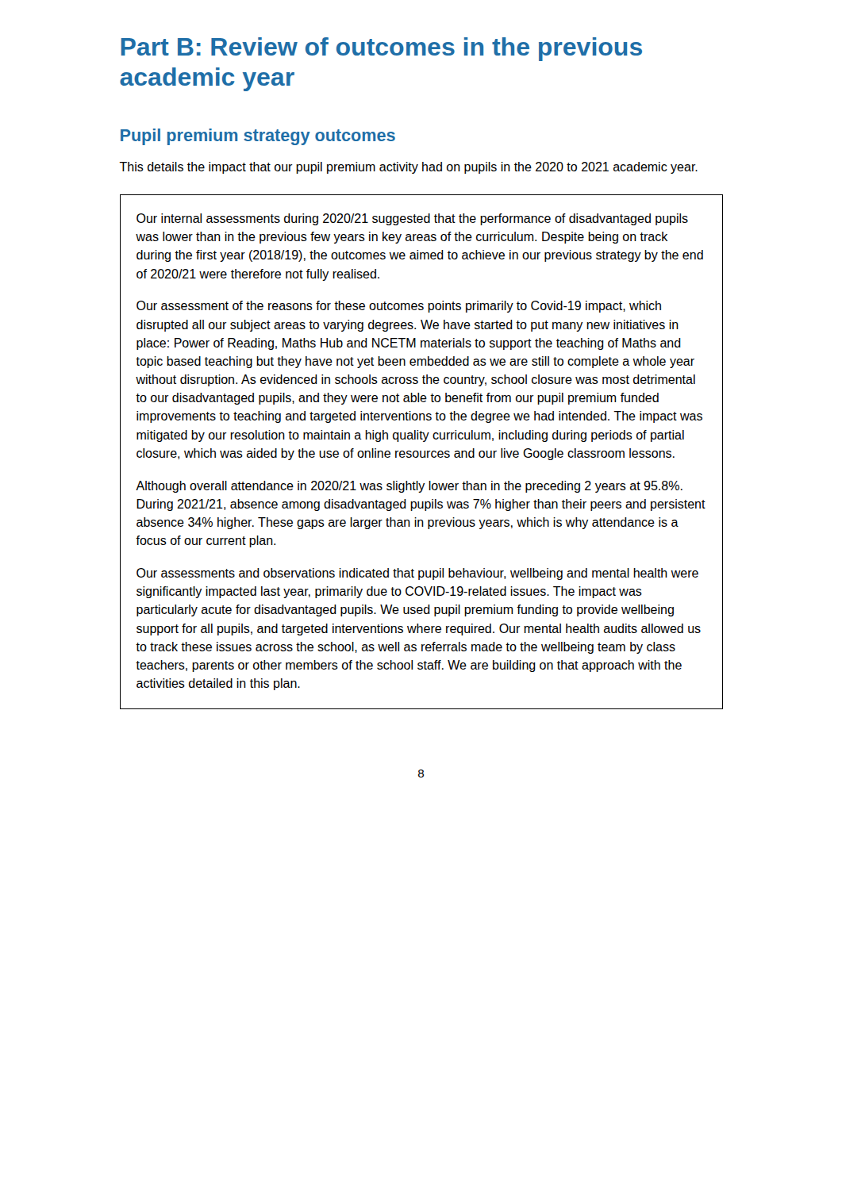Part B: Review of outcomes in the previous academic year
Pupil premium strategy outcomes
This details the impact that our pupil premium activity had on pupils in the 2020 to 2021 academic year.
Our internal assessments during 2020/21 suggested that the performance of disadvantaged pupils was lower than in the previous few years in key areas of the curriculum. Despite being on track during the first year (2018/19), the outcomes we aimed to achieve in our previous strategy by the end of 2020/21 were therefore not fully realised.
Our assessment of the reasons for these outcomes points primarily to Covid-19 impact, which disrupted all our subject areas to varying degrees. We have started to put many new initiatives in place: Power of Reading, Maths Hub and NCETM materials to support the teaching of Maths and topic based teaching but they have not yet been embedded as we are still to complete a whole year without disruption. As evidenced in schools across the country, school closure was most detrimental to our disadvantaged pupils, and they were not able to benefit from our pupil premium funded improvements to teaching and targeted interventions to the degree we had intended. The impact was mitigated by our resolution to maintain a high quality curriculum, including during periods of partial closure, which was aided by the use of online resources and our live Google classroom lessons.
Although overall attendance in 2020/21 was slightly lower than in the preceding 2 years at 95.8%. During 2021/21, absence among disadvantaged pupils was 7% higher than their peers and persistent absence 34% higher. These gaps are larger than in previous years, which is why attendance is a focus of our current plan.
Our assessments and observations indicated that pupil behaviour, wellbeing and mental health were significantly impacted last year, primarily due to COVID-19-related issues. The impact was particularly acute for disadvantaged pupils. We used pupil premium funding to provide wellbeing support for all pupils, and targeted interventions where required. Our mental health audits allowed us to track these issues across the school, as well as referrals made to the wellbeing team by class teachers, parents or other members of the school staff. We are building on that approach with the activities detailed in this plan.
8